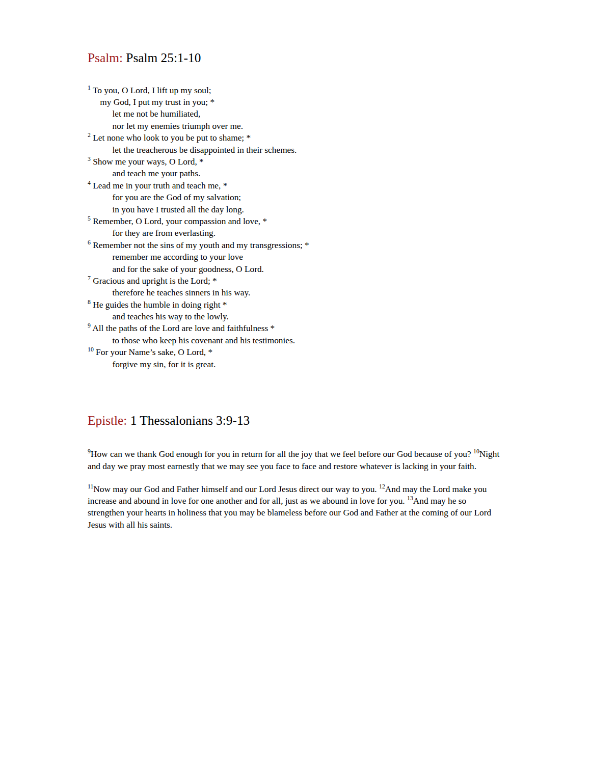Psalm: Psalm 25:1-10
1 To you, O Lord, I lift up my soul;
my God, I put my trust in you; *
let me not be humiliated,
nor let my enemies triumph over me.
2 Let none who look to you be put to shame; *
let the treacherous be disappointed in their schemes.
3 Show me your ways, O Lord, *
and teach me your paths.
4 Lead me in your truth and teach me, *
for you are the God of my salvation;
in you have I trusted all the day long.
5 Remember, O Lord, your compassion and love, *
for they are from everlasting.
6 Remember not the sins of my youth and my transgressions; *
remember me according to your love
and for the sake of your goodness, O Lord.
7 Gracious and upright is the Lord; *
therefore he teaches sinners in his way.
8 He guides the humble in doing right *
and teaches his way to the lowly.
9 All the paths of the Lord are love and faithfulness *
to those who keep his covenant and his testimonies.
10 For your Name’s sake, O Lord, *
forgive my sin, for it is great.
Epistle: 1 Thessalonians 3:9-13
9How can we thank God enough for you in return for all the joy that we feel before our God because of you? 10Night and day we pray most earnestly that we may see you face to face and restore whatever is lacking in your faith.
11Now may our God and Father himself and our Lord Jesus direct our way to you. 12And may the Lord make you increase and abound in love for one another and for all, just as we abound in love for you. 13And may he so strengthen your hearts in holiness that you may be blameless before our God and Father at the coming of our Lord Jesus with all his saints.